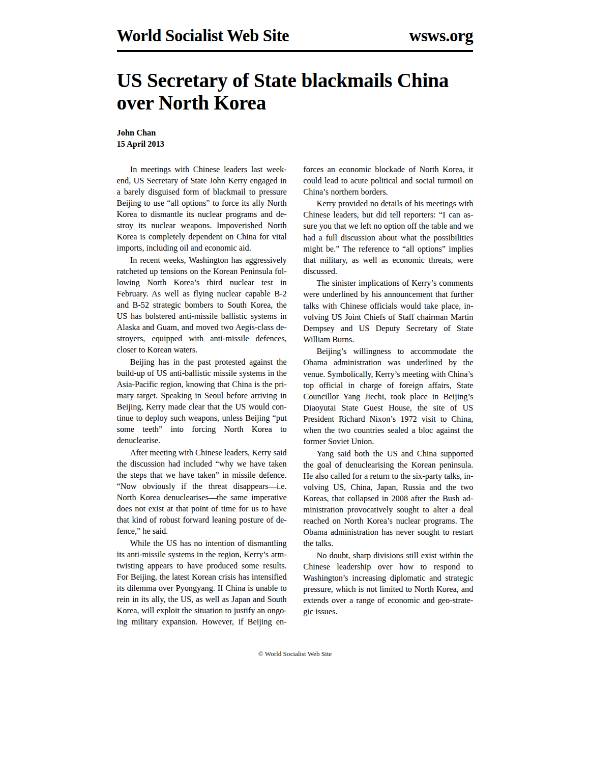World Socialist Web Site
wsws.org
US Secretary of State blackmails China over North Korea
John Chan 15 April 2013
In meetings with Chinese leaders last weekend, US Secretary of State John Kerry engaged in a barely disguised form of blackmail to pressure Beijing to use “all options” to force its ally North Korea to dismantle its nuclear programs and destroy its nuclear weapons. Impoverished North Korea is completely dependent on China for vital imports, including oil and economic aid.
In recent weeks, Washington has aggressively ratcheted up tensions on the Korean Peninsula following North Korea’s third nuclear test in February. As well as flying nuclear capable B-2 and B-52 strategic bombers to South Korea, the US has bolstered anti-missile ballistic systems in Alaska and Guam, and moved two Aegis-class destroyers, equipped with anti-missile defences, closer to Korean waters.
Beijing has in the past protested against the build-up of US anti-ballistic missile systems in the Asia-Pacific region, knowing that China is the primary target. Speaking in Seoul before arriving in Beijing, Kerry made clear that the US would continue to deploy such weapons, unless Beijing “put some teeth” into forcing North Korea to denuclearise.
After meeting with Chinese leaders, Kerry said the discussion had included “why we have taken the steps that we have taken” in missile defence. “Now obviously if the threat disappears—i.e. North Korea denuclearises—the same imperative does not exist at that point of time for us to have that kind of robust forward leaning posture of defence,” he said.
While the US has no intention of dismantling its anti-missile systems in the region, Kerry’s arm-twisting appears to have produced some results. For Beijing, the latest Korean crisis has intensified its dilemma over Pyongyang. If China is unable to rein in its ally, the US, as well as Japan and South Korea, will exploit the situation to justify an ongoing military expansion. However, if Beijing enforces an economic blockade of North Korea, it could lead to acute political and social turmoil on China’s northern borders.
Kerry provided no details of his meetings with Chinese leaders, but did tell reporters: “I can assure you that we left no option off the table and we had a full discussion about what the possibilities might be.” The reference to “all options” implies that military, as well as economic threats, were discussed.
The sinister implications of Kerry’s comments were underlined by his announcement that further talks with Chinese officials would take place, involving US Joint Chiefs of Staff chairman Martin Dempsey and US Deputy Secretary of State William Burns.
Beijing’s willingness to accommodate the Obama administration was underlined by the venue. Symbolically, Kerry’s meeting with China’s top official in charge of foreign affairs, State Councillor Yang Jiechi, took place in Beijing’s Diaoyutai State Guest House, the site of US President Richard Nixon’s 1972 visit to China, when the two countries sealed a bloc against the former Soviet Union.
Yang said both the US and China supported the goal of denuclearising the Korean peninsula. He also called for a return to the six-party talks, involving US, China, Japan, Russia and the two Koreas, that collapsed in 2008 after the Bush administration provocatively sought to alter a deal reached on North Korea’s nuclear programs. The Obama administration has never sought to restart the talks.
No doubt, sharp divisions still exist within the Chinese leadership over how to respond to Washington’s increasing diplomatic and strategic pressure, which is not limited to North Korea, and extends over a range of economic and geo-strategic issues.
© World Socialist Web Site